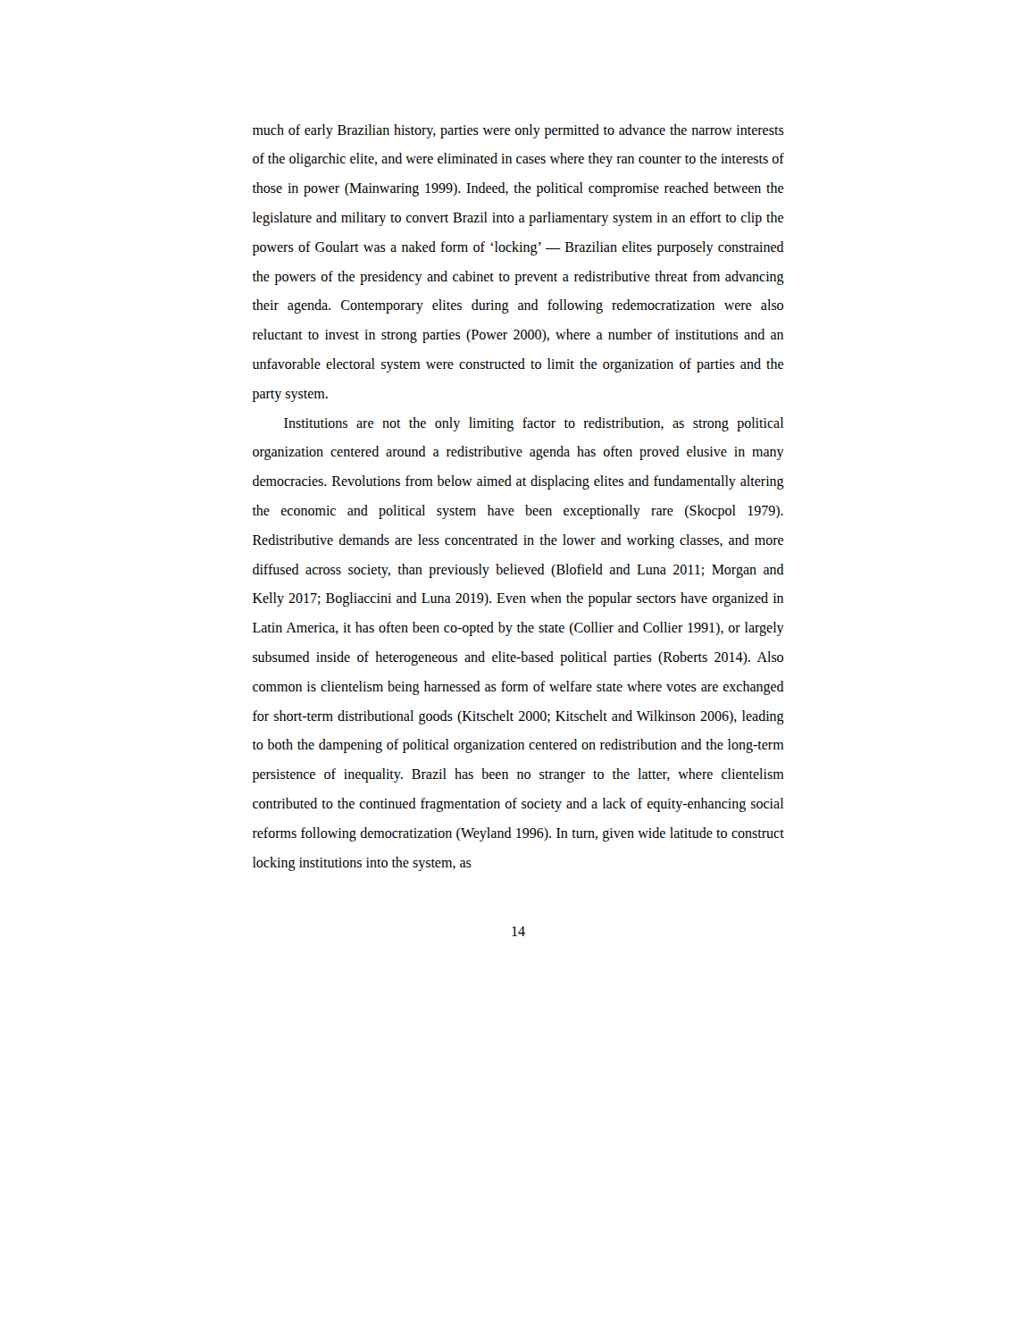much of early Brazilian history, parties were only permitted to advance the narrow interests of the oligarchic elite, and were eliminated in cases where they ran counter to the interests of those in power (Mainwaring 1999). Indeed, the political compromise reached between the legislature and military to convert Brazil into a parliamentary system in an effort to clip the powers of Goulart was a naked form of ‘locking’ — Brazilian elites purposely constrained the powers of the presidency and cabinet to prevent a redistributive threat from advancing their agenda. Contemporary elites during and following redemocratization were also reluctant to invest in strong parties (Power 2000), where a number of institutions and an unfavorable electoral system were constructed to limit the organization of parties and the party system.
Institutions are not the only limiting factor to redistribution, as strong political organization centered around a redistributive agenda has often proved elusive in many democracies. Revolutions from below aimed at displacing elites and fundamentally altering the economic and political system have been exceptionally rare (Skocpol 1979). Redistributive demands are less concentrated in the lower and working classes, and more diffused across society, than previously believed (Blofield and Luna 2011; Morgan and Kelly 2017; Bogliaccini and Luna 2019). Even when the popular sectors have organized in Latin America, it has often been co-opted by the state (Collier and Collier 1991), or largely subsumed inside of heterogeneous and elite-based political parties (Roberts 2014). Also common is clientelism being harnessed as form of welfare state where votes are exchanged for short-term distributional goods (Kitschelt 2000; Kitschelt and Wilkinson 2006), leading to both the dampening of political organization centered on redistribution and the long-term persistence of inequality. Brazil has been no stranger to the latter, where clientelism contributed to the continued fragmentation of society and a lack of equity-enhancing social reforms following democratization (Weyland 1996). In turn, given wide latitude to construct locking institutions into the system, as
14